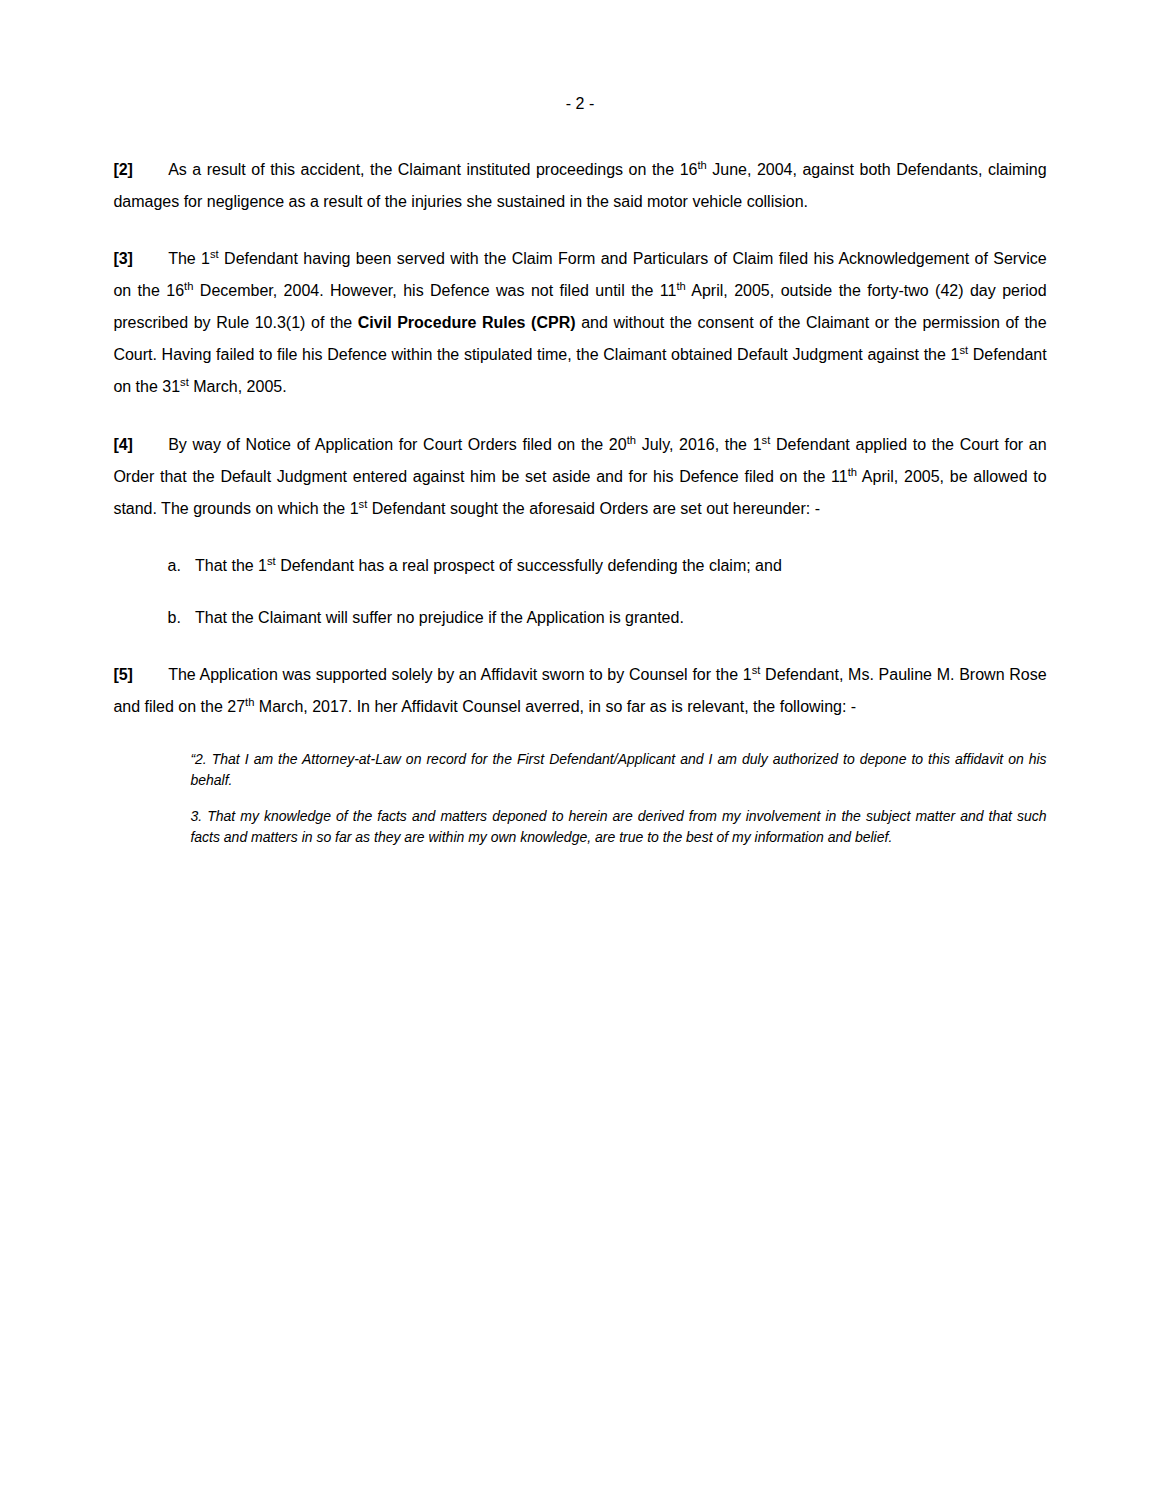- 2 -
[2] As a result of this accident, the Claimant instituted proceedings on the 16th June, 2004, against both Defendants, claiming damages for negligence as a result of the injuries she sustained in the said motor vehicle collision.
[3] The 1st Defendant having been served with the Claim Form and Particulars of Claim filed his Acknowledgement of Service on the 16th December, 2004. However, his Defence was not filed until the 11th April, 2005, outside the forty-two (42) day period prescribed by Rule 10.3(1) of the Civil Procedure Rules (CPR) and without the consent of the Claimant or the permission of the Court. Having failed to file his Defence within the stipulated time, the Claimant obtained Default Judgment against the 1st Defendant on the 31st March, 2005.
[4] By way of Notice of Application for Court Orders filed on the 20th July, 2016, the 1st Defendant applied to the Court for an Order that the Default Judgment entered against him be set aside and for his Defence filed on the 11th April, 2005, be allowed to stand. The grounds on which the 1st Defendant sought the aforesaid Orders are set out hereunder: -
That the 1st Defendant has a real prospect of successfully defending the claim; and
That the Claimant will suffer no prejudice if the Application is granted.
[5] The Application was supported solely by an Affidavit sworn to by Counsel for the 1st Defendant, Ms. Pauline M. Brown Rose and filed on the 27th March, 2017. In her Affidavit Counsel averred, in so far as is relevant, the following: -
“2. That I am the Attorney-at-Law on record for the First Defendant/Applicant and I am duly authorized to depone to this affidavit on his behalf.
3. That my knowledge of the facts and matters deponed to herein are derived from my involvement in the subject matter and that such facts and matters in so far as they are within my own knowledge, are true to the best of my information and belief.